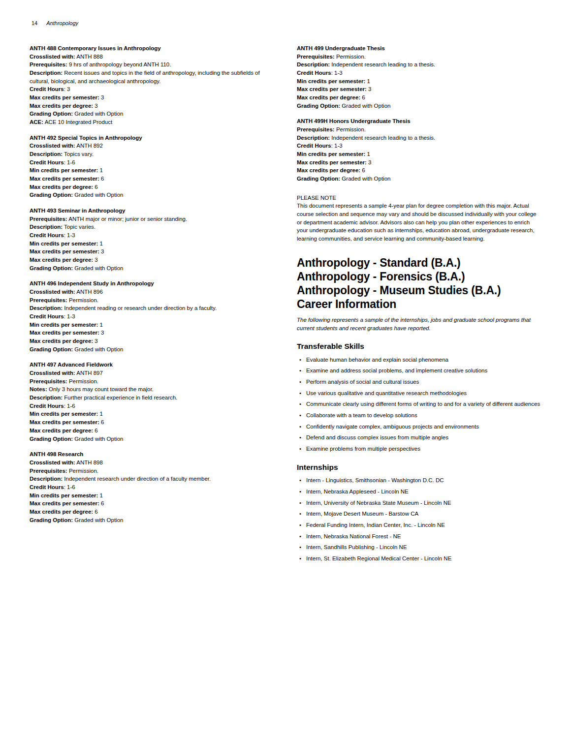14 Anthropology
ANTH 488 Contemporary Issues in Anthropology
Crosslisted with: ANTH 888
Prerequisites: 9 hrs of anthropology beyond ANTH 110.
Description: Recent issues and topics in the field of anthropology, including the subfields of cultural, biological, and archaeological anthropology.
Credit Hours: 3
Max credits per semester: 3
Max credits per degree: 3
Grading Option: Graded with Option
ACE: ACE 10 Integrated Product
ANTH 492 Special Topics in Anthropology
Crosslisted with: ANTH 892
Description: Topics vary.
Credit Hours: 1-6
Min credits per semester: 1
Max credits per semester: 6
Max credits per degree: 6
Grading Option: Graded with Option
ANTH 493 Seminar in Anthropology
Prerequisites: ANTH major or minor; junior or senior standing.
Description: Topic varies.
Credit Hours: 1-3
Min credits per semester: 1
Max credits per semester: 3
Max credits per degree: 3
Grading Option: Graded with Option
ANTH 496 Independent Study in Anthropology
Crosslisted with: ANTH 896
Prerequisites: Permission.
Description: Independent reading or research under direction by a faculty.
Credit Hours: 1-3
Min credits per semester: 1
Max credits per semester: 3
Max credits per degree: 3
Grading Option: Graded with Option
ANTH 497 Advanced Fieldwork
Crosslisted with: ANTH 897
Prerequisites: Permission.
Notes: Only 3 hours may count toward the major.
Description: Further practical experience in field research.
Credit Hours: 1-6
Min credits per semester: 1
Max credits per semester: 6
Max credits per degree: 6
Grading Option: Graded with Option
ANTH 498 Research
Crosslisted with: ANTH 898
Prerequisites: Permission.
Description: Independent research under direction of a faculty member.
Credit Hours: 1-6
Min credits per semester: 1
Max credits per semester: 6
Max credits per degree: 6
Grading Option: Graded with Option
ANTH 499 Undergraduate Thesis
Prerequisites: Permission.
Description: Independent research leading to a thesis.
Credit Hours: 1-3
Min credits per semester: 1
Max credits per semester: 3
Max credits per degree: 6
Grading Option: Graded with Option
ANTH 499H Honors Undergraduate Thesis
Prerequisites: Permission.
Description: Independent research leading to a thesis.
Credit Hours: 1-3
Min credits per semester: 1
Max credits per semester: 3
Max credits per degree: 6
Grading Option: Graded with Option
PLEASE NOTE
This document represents a sample 4-year plan for degree completion with this major. Actual course selection and sequence may vary and should be discussed individually with your college or department academic advisor. Advisors also can help you plan other experiences to enrich your undergraduate education such as internships, education abroad, undergraduate research, learning communities, and service learning and community-based learning.
Anthropology - Standard (B.A.)
Anthropology - Forensics (B.A.)
Anthropology - Museum Studies (B.A.)
Career Information
The following represents a sample of the internships, jobs and graduate school programs that current students and recent graduates have reported.
Transferable Skills
Evaluate human behavior and explain social phenomena
Examine and address social problems, and implement creative solutions
Perform analysis of social and cultural issues
Use various qualitative and quantitative research methodologies
Communicate clearly using different forms of writing to and for a variety of different audiences
Collaborate with a team to develop solutions
Confidently navigate complex, ambiguous projects and environments
Defend and discuss complex issues from multiple angles
Examine problems from multiple perspectives
Internships
Intern - Linguistics, Smithsonian - Washington D.C. DC
Intern, Nebraska Appleseed - Lincoln NE
Intern, University of Nebraska State Museum - Lincoln NE
Intern, Mojave Desert Museum - Barstow CA
Federal Funding Intern, Indian Center, Inc. - Lincoln NE
Intern, Nebraska National Forest - NE
Intern, Sandhills Publishing - Lincoln NE
Intern, St. Elizabeth Regional Medical Center - Lincoln NE